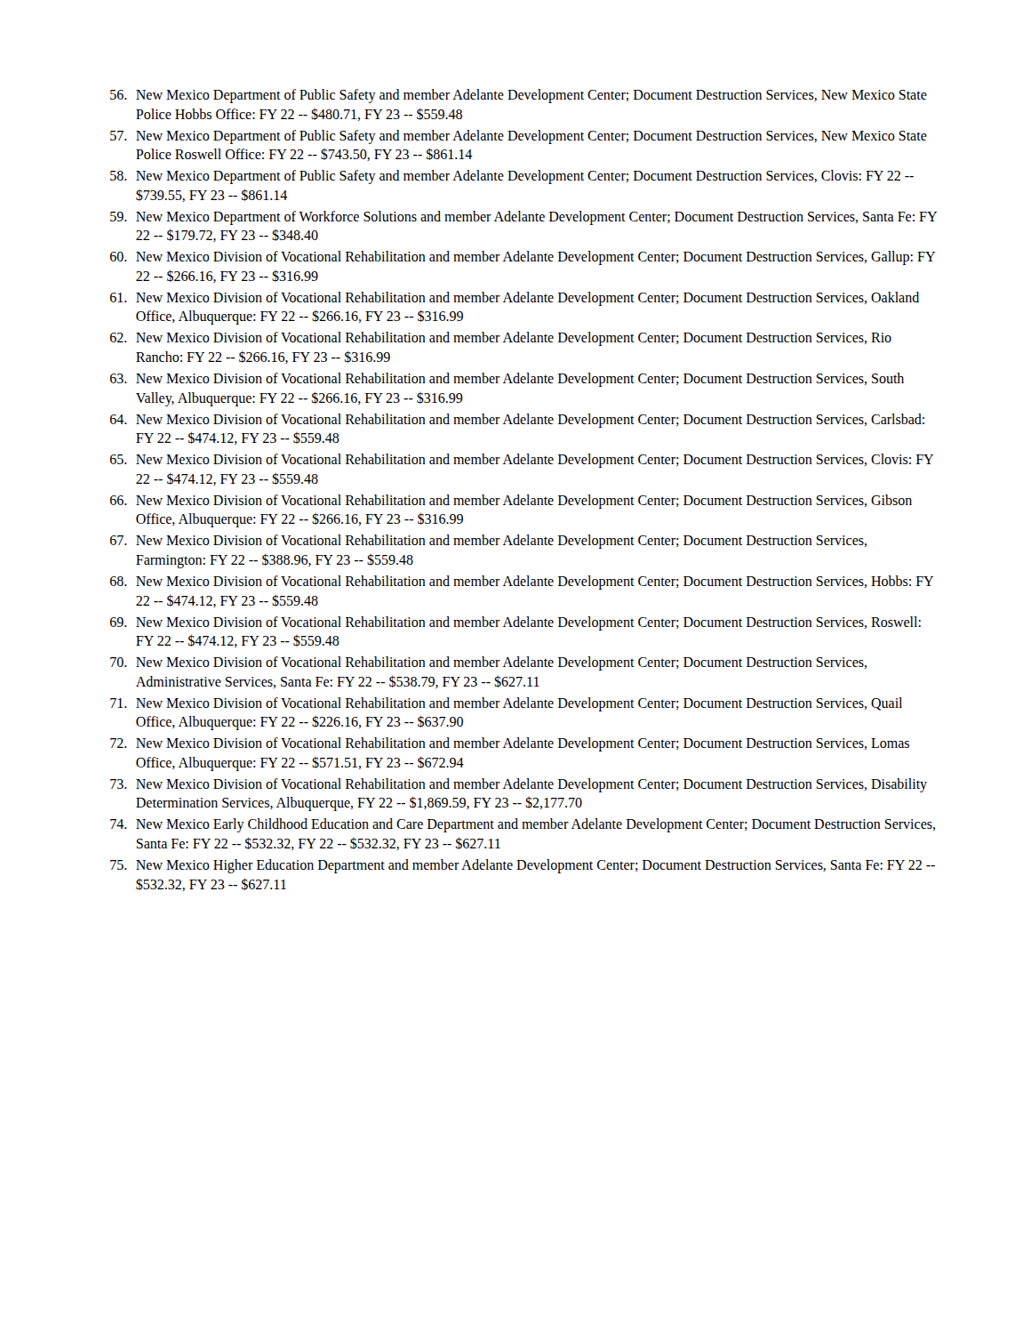New Mexico Department of Public Safety and member Adelante Development Center; Document Destruction Services, New Mexico State Police Hobbs Office: FY 22 -- $480.71, FY 23 -- $559.48
New Mexico Department of Public Safety and member Adelante Development Center; Document Destruction Services, New Mexico State Police Roswell Office: FY 22 -- $743.50, FY 23 -- $861.14
New Mexico Department of Public Safety and member Adelante Development Center; Document Destruction Services, Clovis: FY 22 -- $739.55, FY 23 -- $861.14
New Mexico Department of Workforce Solutions and member Adelante Development Center; Document Destruction Services, Santa Fe: FY 22 -- $179.72, FY 23 -- $348.40
New Mexico Division of Vocational Rehabilitation and member Adelante Development Center; Document Destruction Services, Gallup: FY 22 -- $266.16, FY 23 -- $316.99
New Mexico Division of Vocational Rehabilitation and member Adelante Development Center; Document Destruction Services, Oakland Office, Albuquerque: FY 22 -- $266.16, FY 23 -- $316.99
New Mexico Division of Vocational Rehabilitation and member Adelante Development Center; Document Destruction Services, Rio Rancho: FY 22 -- $266.16, FY 23 -- $316.99
New Mexico Division of Vocational Rehabilitation and member Adelante Development Center; Document Destruction Services, South Valley, Albuquerque: FY 22 -- $266.16, FY 23 -- $316.99
New Mexico Division of Vocational Rehabilitation and member Adelante Development Center; Document Destruction Services, Carlsbad: FY 22 -- $474.12, FY 23 -- $559.48
New Mexico Division of Vocational Rehabilitation and member Adelante Development Center; Document Destruction Services, Clovis: FY 22 -- $474.12, FY 23 -- $559.48
New Mexico Division of Vocational Rehabilitation and member Adelante Development Center; Document Destruction Services, Gibson Office, Albuquerque: FY 22 -- $266.16, FY 23 -- $316.99
New Mexico Division of Vocational Rehabilitation and member Adelante Development Center; Document Destruction Services, Farmington: FY 22 -- $388.96, FY 23 -- $559.48
New Mexico Division of Vocational Rehabilitation and member Adelante Development Center; Document Destruction Services, Hobbs: FY 22 -- $474.12, FY 23 -- $559.48
New Mexico Division of Vocational Rehabilitation and member Adelante Development Center; Document Destruction Services, Roswell: FY 22 -- $474.12, FY 23 -- $559.48
New Mexico Division of Vocational Rehabilitation and member Adelante Development Center; Document Destruction Services, Administrative Services, Santa Fe: FY 22 -- $538.79, FY 23 -- $627.11
New Mexico Division of Vocational Rehabilitation and member Adelante Development Center; Document Destruction Services, Quail Office, Albuquerque: FY 22 -- $226.16, FY 23 -- $637.90
New Mexico Division of Vocational Rehabilitation and member Adelante Development Center; Document Destruction Services, Lomas Office, Albuquerque: FY 22 -- $571.51, FY 23 -- $672.94
New Mexico Division of Vocational Rehabilitation and member Adelante Development Center; Document Destruction Services, Disability Determination Services, Albuquerque, FY 22 -- $1,869.59, FY 23 -- $2,177.70
New Mexico Early Childhood Education and Care Department and member Adelante Development Center; Document Destruction Services, Santa Fe: FY 22 -- $532.32, FY 22 -- $532.32, FY 23 -- $627.11
New Mexico Higher Education Department and member Adelante Development Center; Document Destruction Services, Santa Fe: FY 22 -- $532.32, FY 23 -- $627.11